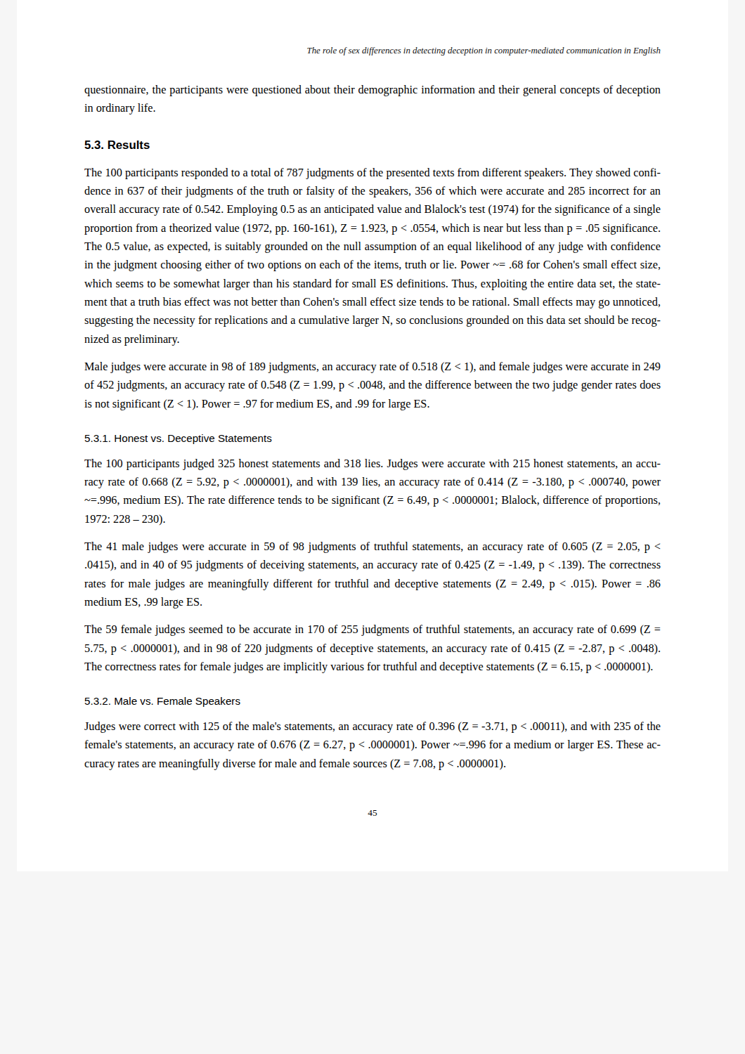The role of sex differences in detecting deception in computer-mediated communication in English
questionnaire, the participants were questioned about their demographic information and their general concepts of deception in ordinary life.
5.3. Results
The 100 participants responded to a total of 787 judgments of the presented texts from different speakers. They showed confidence in 637 of their judgments of the truth or falsity of the speakers, 356 of which were accurate and 285 incorrect for an overall accuracy rate of 0.542. Employing 0.5 as an anticipated value and Blalock's test (1974) for the significance of a single proportion from a theorized value (1972, pp. 160-161), Z = 1.923, p < .0554, which is near but less than p = .05 significance. The 0.5 value, as expected, is suitably grounded on the null assumption of an equal likelihood of any judge with confidence in the judgment choosing either of two options on each of the items, truth or lie. Power ~= .68 for Cohen's small effect size, which seems to be somewhat larger than his standard for small ES definitions. Thus, exploiting the entire data set, the statement that a truth bias effect was not better than Cohen's small effect size tends to be rational. Small effects may go unnoticed, suggesting the necessity for replications and a cumulative larger N, so conclusions grounded on this data set should be recognized as preliminary.
Male judges were accurate in 98 of 189 judgments, an accuracy rate of 0.518 (Z < 1), and female judges were accurate in 249 of 452 judgments, an accuracy rate of 0.548 (Z = 1.99, p < .0048, and the difference between the two judge gender rates does is not significant (Z < 1). Power = .97 for medium ES, and .99 for large ES.
5.3.1. Honest vs. Deceptive Statements
The 100 participants judged 325 honest statements and 318 lies. Judges were accurate with 215 honest statements, an accuracy rate of 0.668 (Z = 5.92, p < .0000001), and with 139 lies, an accuracy rate of 0.414 (Z = -3.180, p < .000740, power ~=.996, medium ES). The rate difference tends to be significant (Z = 6.49, p < .0000001; Blalock, difference of proportions, 1972: 228 – 230).
The 41 male judges were accurate in 59 of 98 judgments of truthful statements, an accuracy rate of 0.605 (Z = 2.05, p < .0415), and in 40 of 95 judgments of deceiving statements, an accuracy rate of 0.425 (Z = -1.49, p < .139). The correctness rates for male judges are meaningfully different for truthful and deceptive statements (Z = 2.49, p < .015). Power = .86 medium ES, .99 large ES.
The 59 female judges seemed to be accurate in 170 of 255 judgments of truthful statements, an accuracy rate of 0.699 (Z = 5.75, p < .0000001), and in 98 of 220 judgments of deceptive statements, an accuracy rate of 0.415 (Z = -2.87, p < .0048). The correctness rates for female judges are implicitly various for truthful and deceptive statements (Z = 6.15, p < .0000001).
5.3.2. Male vs. Female Speakers
Judges were correct with 125 of the male's statements, an accuracy rate of 0.396 (Z = -3.71, p < .00011), and with 235 of the female's statements, an accuracy rate of 0.676 (Z = 6.27, p < .0000001). Power ~=.996 for a medium or larger ES. These accuracy rates are meaningfully diverse for male and female sources (Z = 7.08, p < .0000001).
45